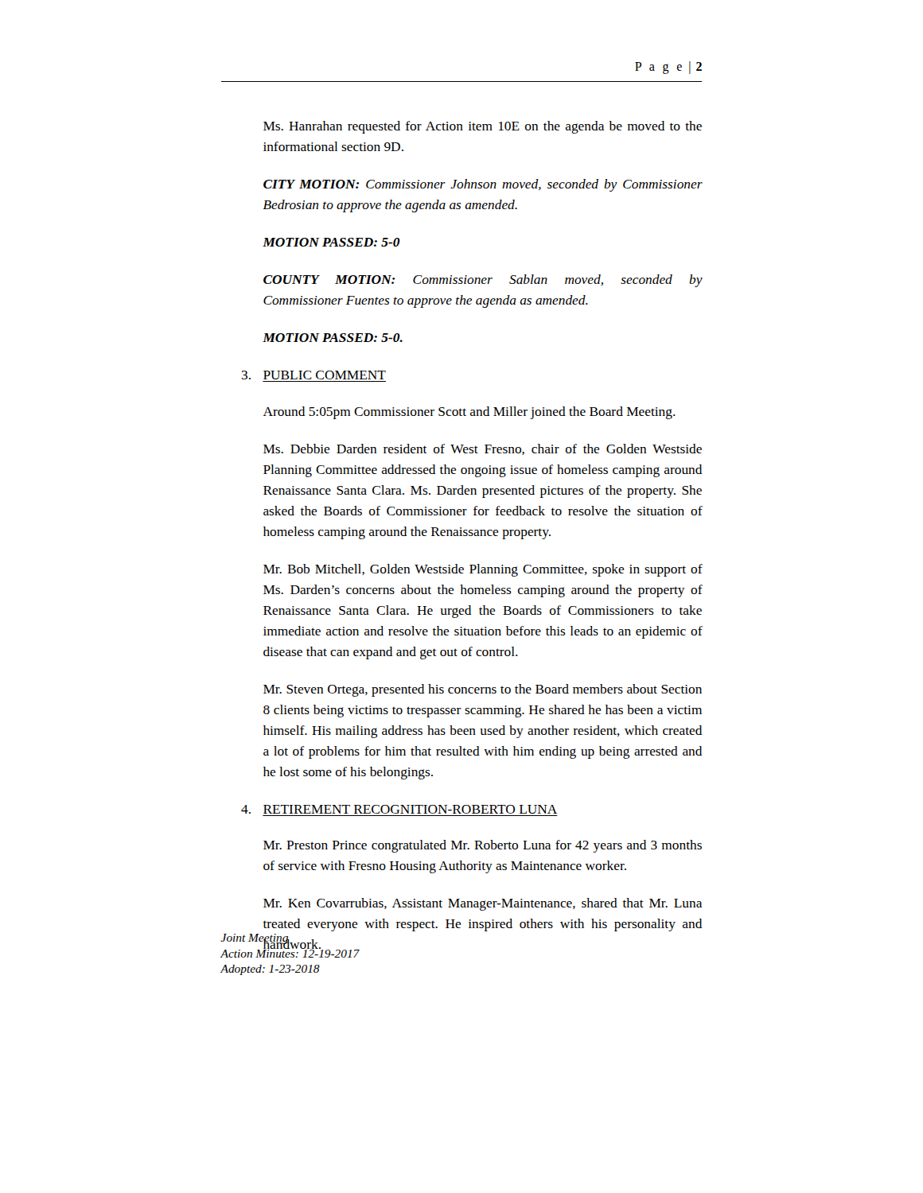P a g e | 2
Ms. Hanrahan requested for Action item 10E on the agenda be moved to the informational section 9D.
CITY MOTION: Commissioner Johnson moved, seconded by Commissioner Bedrosian to approve the agenda as amended.
MOTION PASSED: 5-0
COUNTY MOTION: Commissioner Sablan moved, seconded by Commissioner Fuentes to approve the agenda as amended.
MOTION PASSED: 5-0.
3. PUBLIC COMMENT
Around 5:05pm Commissioner Scott and Miller joined the Board Meeting.
Ms. Debbie Darden resident of West Fresno, chair of the Golden Westside Planning Committee addressed the ongoing issue of homeless camping around Renaissance Santa Clara. Ms. Darden presented pictures of the property. She asked the Boards of Commissioner for feedback to resolve the situation of homeless camping around the Renaissance property.
Mr. Bob Mitchell, Golden Westside Planning Committee, spoke in support of Ms. Darden’s concerns about the homeless camping around the property of Renaissance Santa Clara. He urged the Boards of Commissioners to take immediate action and resolve the situation before this leads to an epidemic of disease that can expand and get out of control.
Mr. Steven Ortega, presented his concerns to the Board members about Section 8 clients being victims to trespasser scamming. He shared he has been a victim himself. His mailing address has been used by another resident, which created a lot of problems for him that resulted with him ending up being arrested and he lost some of his belongings.
4. RETIREMENT RECOGNITION-ROBERTO LUNA
Mr. Preston Prince congratulated Mr. Roberto Luna for 42 years and 3 months of service with Fresno Housing Authority as Maintenance worker.
Mr. Ken Covarrubias, Assistant Manager-Maintenance, shared that Mr. Luna treated everyone with respect. He inspired others with his personality and handwork.
Joint Meeting
Action Minutes: 12-19-2017
Adopted: 1-23-2018